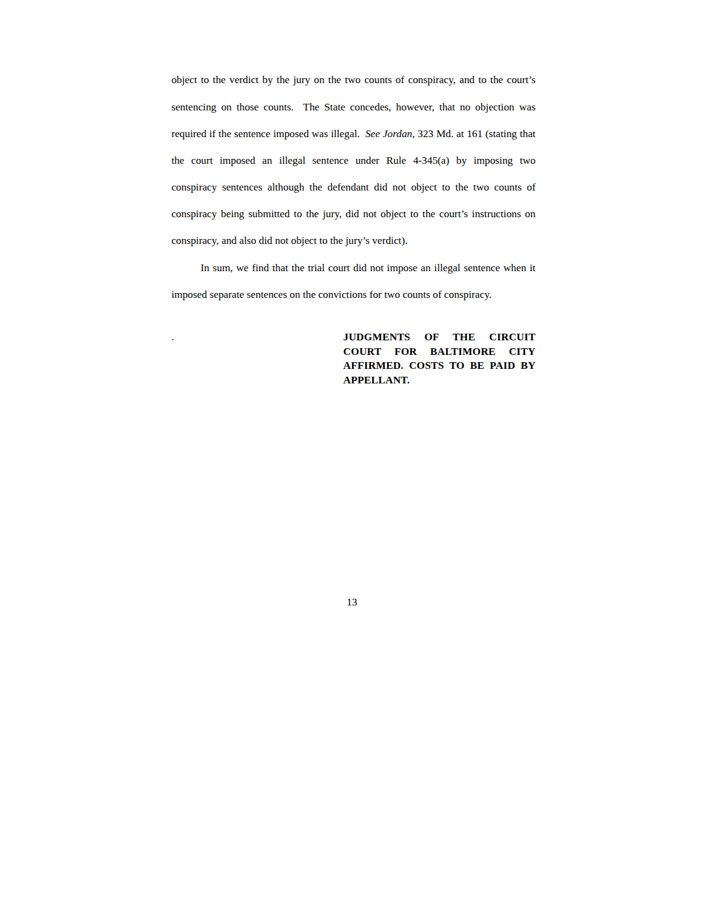object to the verdict by the jury on the two counts of conspiracy, and to the court’s sentencing on those counts. The State concedes, however, that no objection was required if the sentence imposed was illegal. See Jordan, 323 Md. at 161 (stating that the court imposed an illegal sentence under Rule 4-345(a) by imposing two conspiracy sentences although the defendant did not object to the two counts of conspiracy being submitted to the jury, did not object to the court’s instructions on conspiracy, and also did not object to the jury’s verdict).
In sum, we find that the trial court did not impose an illegal sentence when it imposed separate sentences on the convictions for two counts of conspiracy.
.
Judgments of the Circuit Court for Baltimore City affirmed. Costs to be paid by appellant.
13